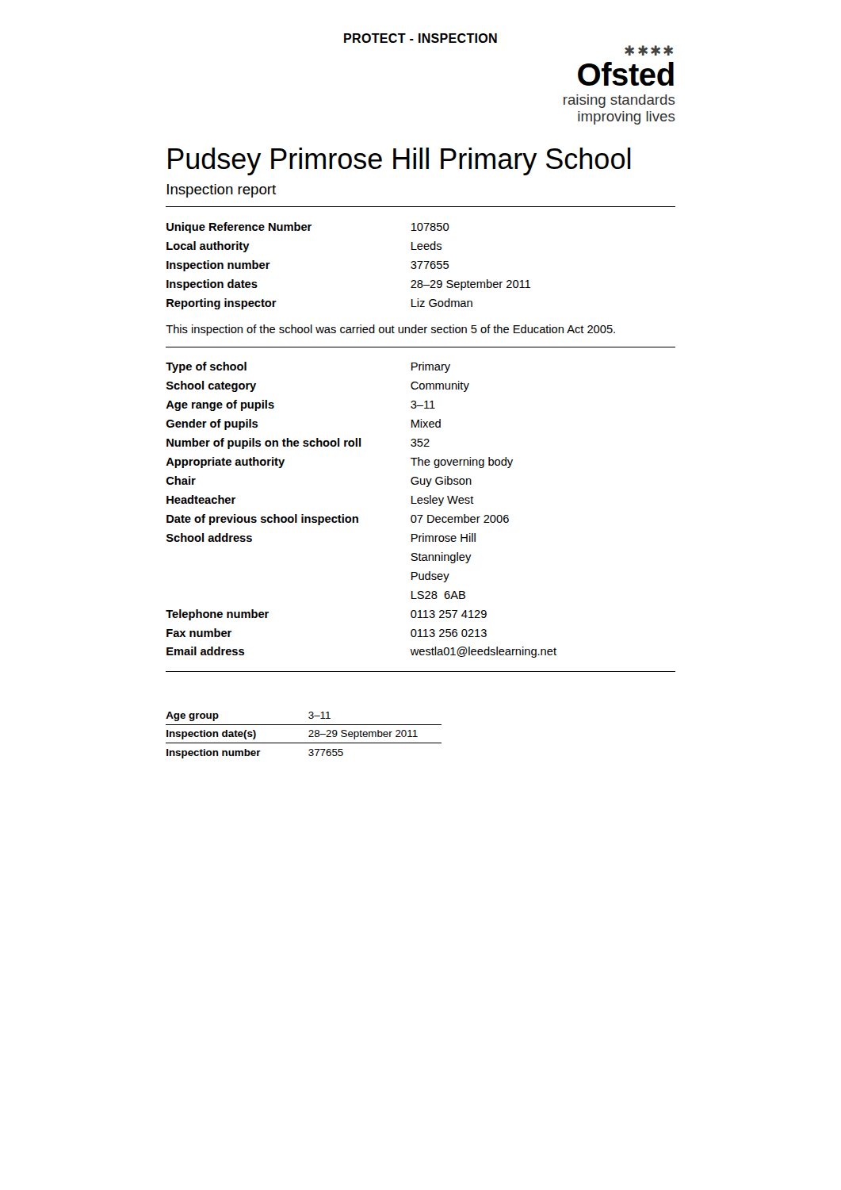PROTECT - INSPECTION
✱✱✱✱
Ofsted
raising standards
improving lives
Pudsey Primrose Hill Primary School
Inspection report
| Unique Reference Number | 107850 |
| Local authority | Leeds |
| Inspection number | 377655 |
| Inspection dates | 28–29 September 2011 |
| Reporting inspector | Liz Godman |
This inspection of the school was carried out under section 5 of the Education Act 2005.
| Type of school | Primary |
| School category | Community |
| Age range of pupils | 3–11 |
| Gender of pupils | Mixed |
| Number of pupils on the school roll | 352 |
| Appropriate authority | The governing body |
| Chair | Guy Gibson |
| Headteacher | Lesley West |
| Date of previous school inspection | 07 December 2006 |
| School address | Primrose Hill |
| | Stanningley |
| | Pudsey |
| | LS28 6AB |
| Telephone number | 0113 257 4129 |
| Fax number | 0113 256 0213 |
| Email address | westla01@leedslearning.net |
| Age group | 3–11 |
| Inspection date(s) | 28–29 September 2011 |
| Inspection number | 377655 |